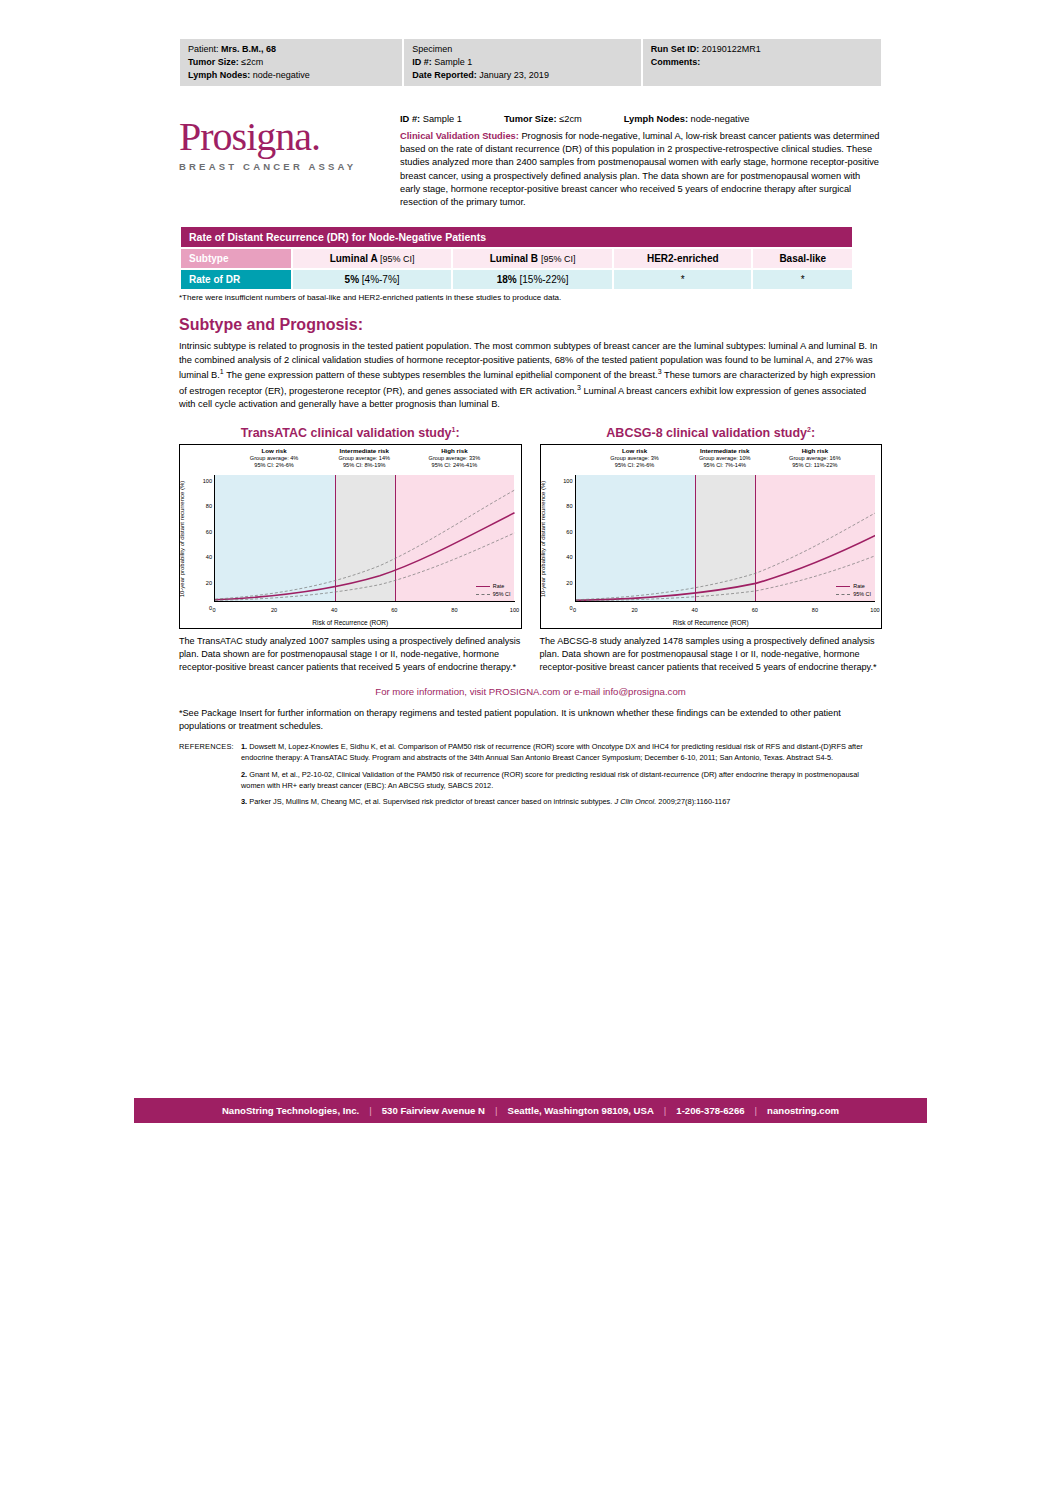Patient: Mrs. B.M., 68
Tumor Size: ≤2cm
Lymph Nodes: node-negative
Specimen
ID #: Sample 1
Date Reported: January 23, 2019
Run Set ID: 20190122MR1
Comments:
Prosigna.
BREAST CANCER ASSAY
ID #: Sample 1 Tumor Size: ≤2cm Lymph Nodes: node-negative
Clinical Validation Studies: Prognosis for node-negative, luminal A, low-risk breast cancer patients was determined based on the rate of distant recurrence (DR) of this population in 2 prospective-retrospective clinical studies. These studies analyzed more than 2400 samples from postmenopausal women with early stage, hormone receptor-positive breast cancer, using a prospectively defined analysis plan. The data shown are for postmenopausal women with early stage, hormone receptor-positive breast cancer who received 5 years of endocrine therapy after surgical resection of the primary tumor.
| Rate of Distant Recurrence (DR) for Node-Negative Patients | |
| Subtype | Luminal A [95% CI] | Luminal B [95% CI] | HER2-enriched | Basal-like | |
| Rate of DR | 5% [4%-7%] | 18% [15%-22%] | * | * | |
*There were insufficient numbers of basal-like and HER2-enriched patients in these studies to produce data.
Subtype and Prognosis:
Intrinsic subtype is related to prognosis in the tested patient population. The most common subtypes of breast cancer are the luminal subtypes: luminal A and luminal B. In the combined analysis of 2 clinical validation studies of hormone receptor-positive patients, 68% of the tested patient population was found to be luminal A, and 27% was luminal B.1 The gene expression pattern of these subtypes resembles the luminal epithelial component of the breast.3 These tumors are characterized by high expression of estrogen receptor (ER), progesterone receptor (PR), and genes associated with ER activation.3 Luminal A breast cancers exhibit low expression of genes associated with cell cycle activation and generally have a better prognosis than luminal B.
TransATAC clinical validation study1:
Low risk
Group average: 4%
95% CI: 2%-6%
Intermediate risk
Group average: 14%
95% CI: 8%-19%
High risk
Group average: 33%
95% CI: 24%-41%
10-year probability of distant recurrence (%)
100 80 60 40 20 0
0 20 40 60 80 100
Risk of Recurrence (ROR)
Rate
95% CI
The TransATAC study analyzed 1007 samples using a prospectively defined analysis plan. Data shown are for postmenopausal stage I or II, node-negative, hormone receptor-positive breast cancer patients that received 5 years of endocrine therapy.*
ABCSG-8 clinical validation study2:
Low risk
Group average: 3%
95% CI: 2%-6%
Intermediate risk
Group average: 10%
95% CI: 7%-14%
High risk
Group average: 16%
95% CI: 11%-22%
10-year probability of distant recurrence (%)
100 80 60 40 20 0
0 20 40 60 80 100
Risk of Recurrence (ROR)
Rate
95% CI
The ABCSG-8 study analyzed 1478 samples using a prospectively defined analysis plan. Data shown are for postmenopausal stage I or II, node-negative, hormone receptor-positive breast cancer patients that received 5 years of endocrine therapy.*
For more information, visit PROSIGNA.com or e-mail info@prosigna.com
*See Package Insert for further information on therapy regimens and tested patient population. It is unknown whether these findings can be extended to other patient populations or treatment schedules.
REFERENCES:
1. Dowsett M, Lopez-Knowles E, Sidhu K, et al. Comparison of PAM50 risk of recurrence (ROR) score with Oncotype DX and IHC4 for predicting residual risk of RFS and distant-(D)RFS after endocrine therapy: A TransATAC Study. Program and abstracts of the 34th Annual San Antonio Breast Cancer Symposium; December 6-10, 2011; San Antonio, Texas. Abstract S4-5.
2. Gnant M, et al., P2-10-02, Clinical Validation of the PAM50 risk of recurrence (ROR) score for predicting residual risk of distant-recurrence (DR) after endocrine therapy in postmenopausal women with HR+ early breast cancer (EBC): An ABCSG study, SABCS 2012.
3. Parker JS, Mullins M, Cheang MC, et al. Supervised risk predictor of breast cancer based on intrinsic subtypes. J Clin Oncol. 2009;27(8):1160-1167
NanoString Technologies, Inc. | 530 Fairview Avenue N | Seattle, Washington 98109, USA | 1-206-378-6266 | nanostring.com